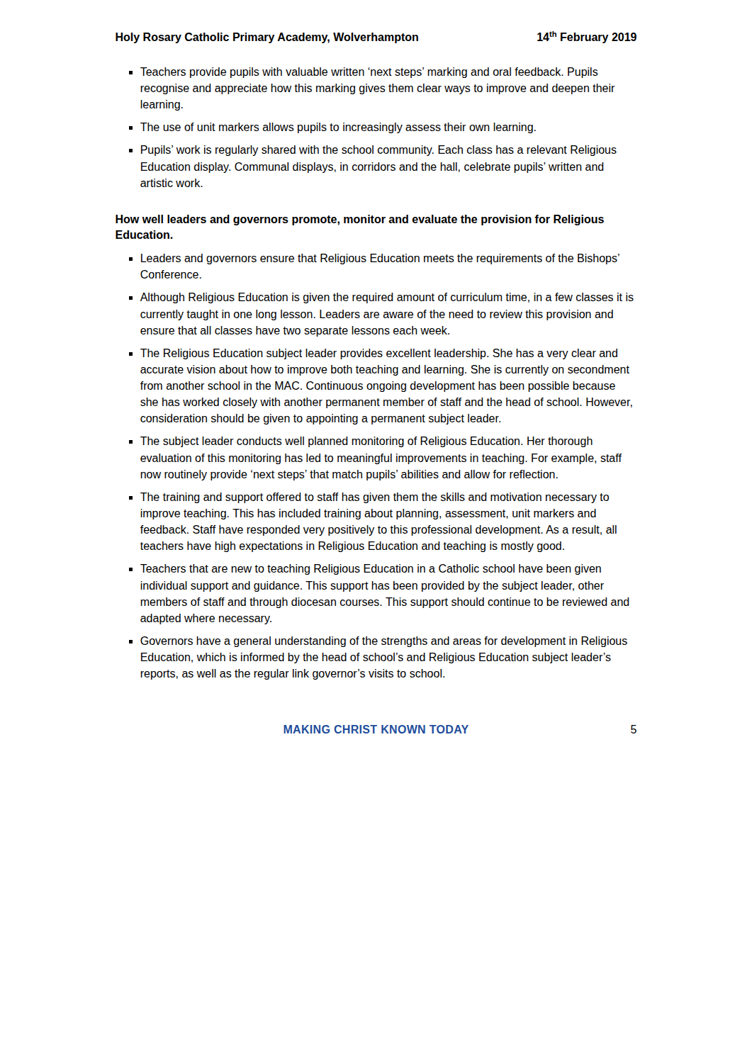Holy Rosary Catholic Primary Academy, Wolverhampton 14th February 2019
Teachers provide pupils with valuable written ‘next steps’ marking and oral feedback. Pupils recognise and appreciate how this marking gives them clear ways to improve and deepen their learning.
The use of unit markers allows pupils to increasingly assess their own learning.
Pupils’ work is regularly shared with the school community. Each class has a relevant Religious Education display. Communal displays, in corridors and the hall, celebrate pupils’ written and artistic work.
How well leaders and governors promote, monitor and evaluate the provision for Religious Education.
Leaders and governors ensure that Religious Education meets the requirements of the Bishops’ Conference.
Although Religious Education is given the required amount of curriculum time, in a few classes it is currently taught in one long lesson. Leaders are aware of the need to review this provision and ensure that all classes have two separate lessons each week.
The Religious Education subject leader provides excellent leadership. She has a very clear and accurate vision about how to improve both teaching and learning. She is currently on secondment from another school in the MAC. Continuous ongoing development has been possible because she has worked closely with another permanent member of staff and the head of school. However, consideration should be given to appointing a permanent subject leader.
The subject leader conducts well planned monitoring of Religious Education. Her thorough evaluation of this monitoring has led to meaningful improvements in teaching. For example, staff now routinely provide ‘next steps’ that match pupils’ abilities and allow for reflection.
The training and support offered to staff has given them the skills and motivation necessary to improve teaching. This has included training about planning, assessment, unit markers and feedback. Staff have responded very positively to this professional development. As a result, all teachers have high expectations in Religious Education and teaching is mostly good.
Teachers that are new to teaching Religious Education in a Catholic school have been given individual support and guidance. This support has been provided by the subject leader, other members of staff and through diocesan courses. This support should continue to be reviewed and adapted where necessary.
Governors have a general understanding of the strengths and areas for development in Religious Education, which is informed by the head of school’s and Religious Education subject leader’s reports, as well as the regular link governor’s visits to school.
MAKING CHRIST KNOWN TODAY 5